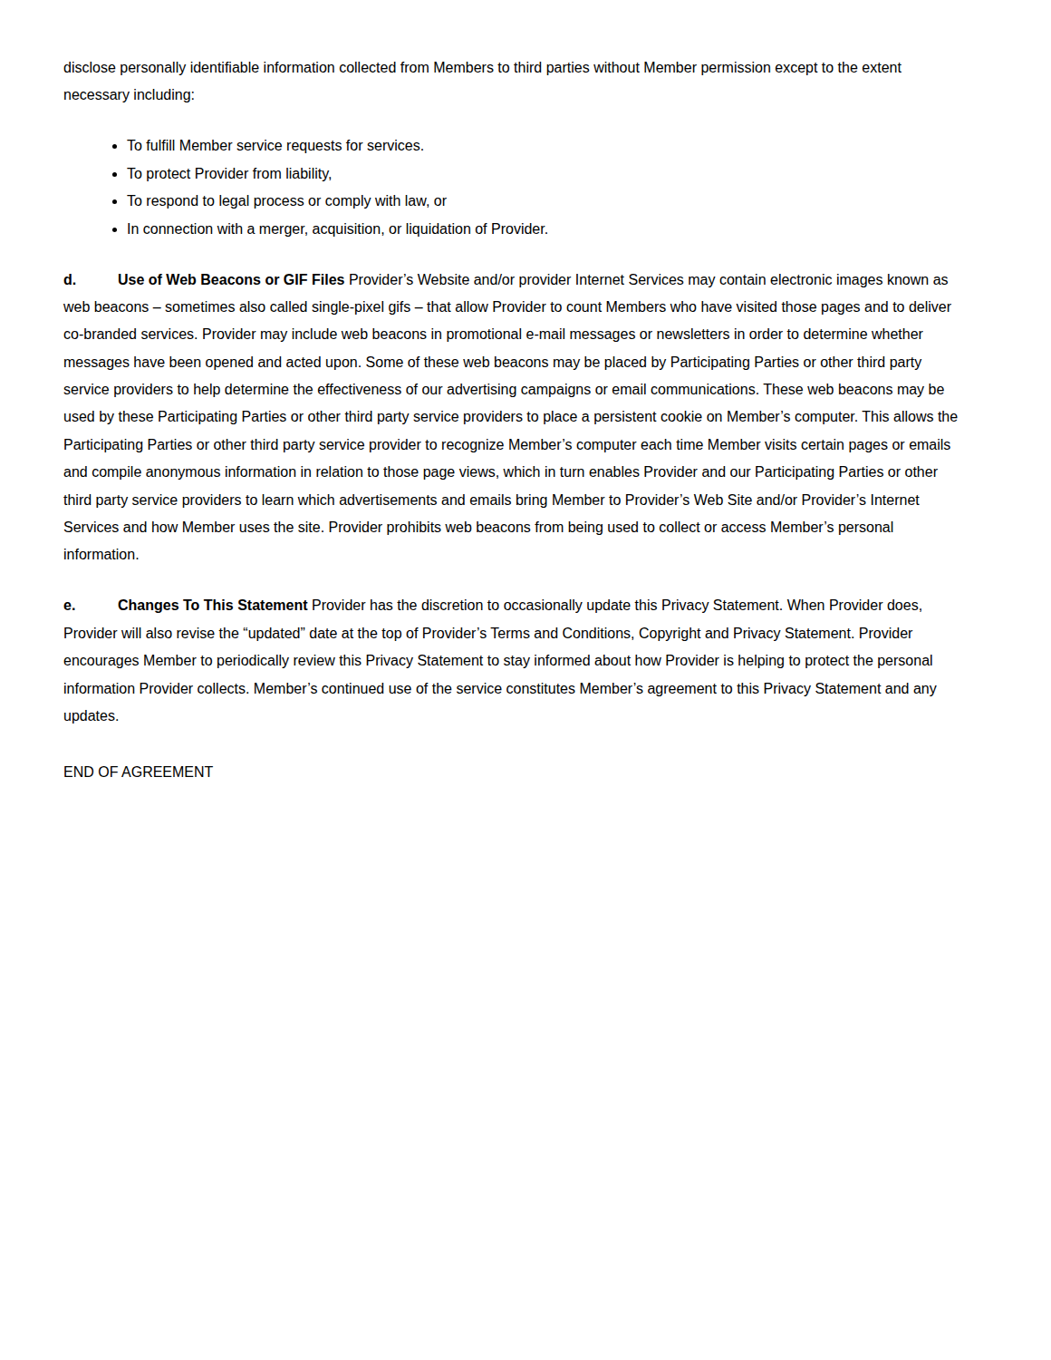disclose personally identifiable information collected from Members to third parties without Member permission except to the extent necessary including:
To fulfill Member service requests for services.
To protect Provider from liability,
To respond to legal process or comply with law, or
In connection with a merger, acquisition, or liquidation of Provider.
d. Use of Web Beacons or GIF Files Provider’s Website and/or provider Internet Services may contain electronic images known as web beacons – sometimes also called single-pixel gifs – that allow Provider to count Members who have visited those pages and to deliver co-branded services. Provider may include web beacons in promotional e-mail messages or newsletters in order to determine whether messages have been opened and acted upon. Some of these web beacons may be placed by Participating Parties or other third party service providers to help determine the effectiveness of our advertising campaigns or email communications. These web beacons may be used by these Participating Parties or other third party service providers to place a persistent cookie on Member’s computer. This allows the Participating Parties or other third party service provider to recognize Member’s computer each time Member visits certain pages or emails and compile anonymous information in relation to those page views, which in turn enables Provider and our Participating Parties or other third party service providers to learn which advertisements and emails bring Member to Provider’s Web Site and/or Provider’s Internet Services and how Member uses the site. Provider prohibits web beacons from being used to collect or access Member’s personal information.
e. Changes To This Statement Provider has the discretion to occasionally update this Privacy Statement. When Provider does, Provider will also revise the “updated” date at the top of Provider’s Terms and Conditions, Copyright and Privacy Statement. Provider encourages Member to periodically review this Privacy Statement to stay informed about how Provider is helping to protect the personal information Provider collects. Member’s continued use of the service constitutes Member’s agreement to this Privacy Statement and any updates.
END OF AGREEMENT